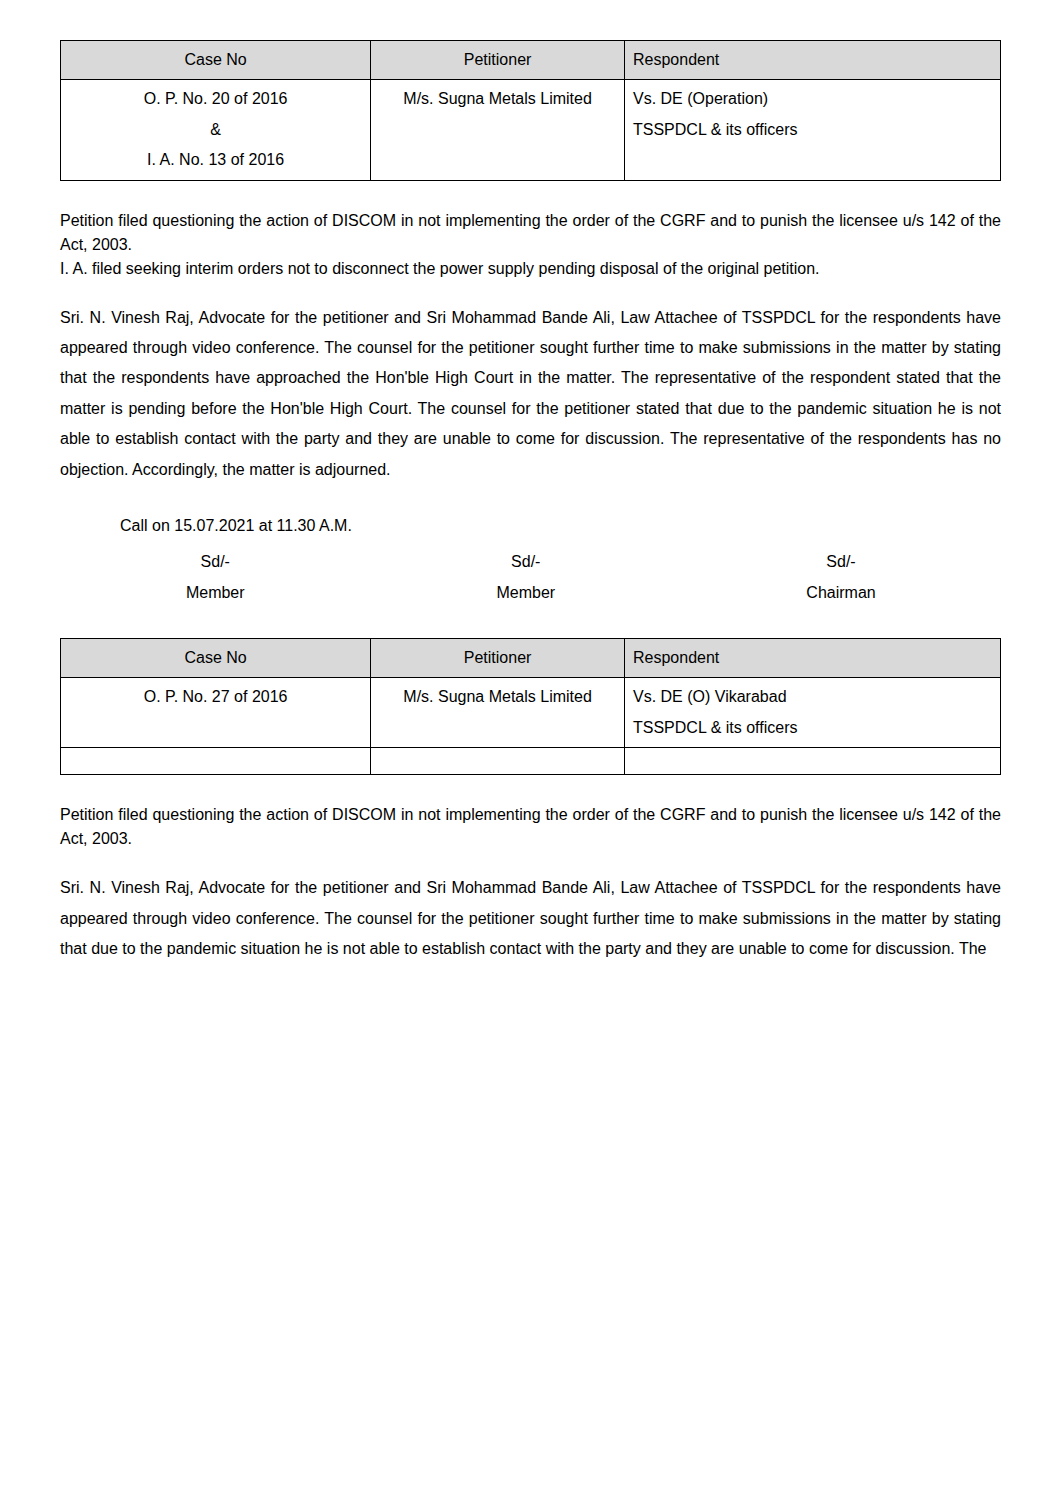| Case No | Petitioner | Respondent |
| --- | --- | --- |
| O. P. No. 20 of 2016 & I. A. No. 13 of 2016 | M/s. Sugna Metals Limited | Vs. DE (Operation) TSSPDCL & its officers |
Petition filed questioning the action of DISCOM in not implementing the order of the CGRF and to punish the licensee u/s 142 of the Act, 2003.
I. A. filed seeking interim orders not to disconnect the power supply pending disposal of the original petition.
Sri. N. Vinesh Raj, Advocate for the petitioner and Sri Mohammad Bande Ali, Law Attachee of TSSPDCL for the respondents have appeared through video conference. The counsel for the petitioner sought further time to make submissions in the matter by stating that the respondents have approached the Hon'ble High Court in the matter. The representative of the respondent stated that the matter is pending before the Hon'ble High Court. The counsel for the petitioner stated that due to the pandemic situation he is not able to establish contact with the party and they are unable to come for discussion. The representative of the respondents has no objection. Accordingly, the matter is adjourned.
Call on 15.07.2021 at 11.30 A.M.
| Sd/- Member | Sd/- Member | Sd/- Chairman |
| Case No | Petitioner | Respondent |
| --- | --- | --- |
| O. P. No. 27 of 2016 | M/s. Sugna Metals Limited | Vs. DE (O) Vikarabad TSSPDCL & its officers |
Petition filed questioning the action of DISCOM in not implementing the order of the CGRF and to punish the licensee u/s 142 of the Act, 2003.
Sri. N. Vinesh Raj, Advocate for the petitioner and Sri Mohammad Bande Ali, Law Attachee of TSSPDCL for the respondents have appeared through video conference. The counsel for the petitioner sought further time to make submissions in the matter by stating that due to the pandemic situation he is not able to establish contact with the party and they are unable to come for discussion. The